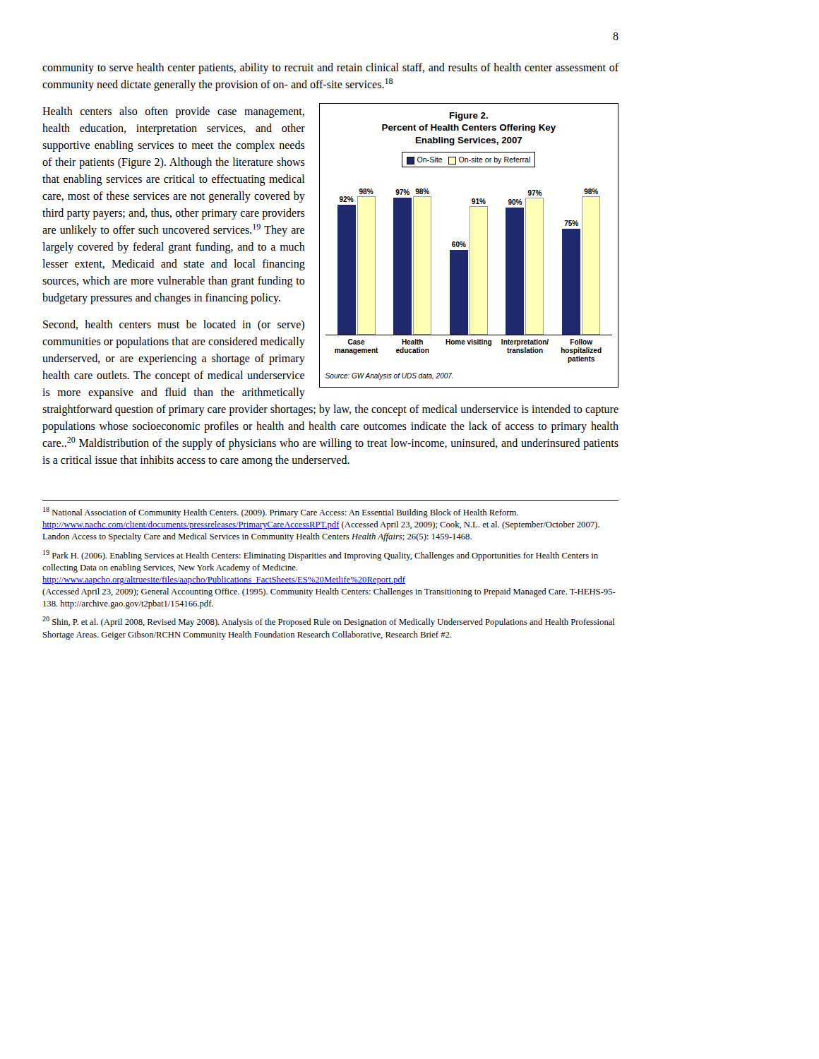8
community to serve health center patients, ability to recruit and retain clinical staff, and results of health center assessment of community need dictate generally the provision of on- and off-site services.18
Figure 2.
Percent of Health Centers Offering Key
Enabling Services, 2007
On-Site On-site or by Referral
92%
98%
97%
98%
60%
91%
90%
97%
75%
98%
Case
management
Health
education
Home visiting
Interpretation/
translation
Follow
hospitalized
patients
Source: GW Analysis of UDS data, 2007.
Health centers also often provide case management, health education, interpretation services, and other supportive enabling services to meet the complex needs of their patients (Figure 2). Although the literature shows that enabling services are critical to effectuating medical care, most of these services are not generally covered by third party payers; and, thus, other primary care providers are unlikely to offer such uncovered services.19 They are largely covered by federal grant funding, and to a much lesser extent, Medicaid and state and local financing sources, which are more vulnerable than grant funding to budgetary pressures and changes in financing policy.
Second, health centers must be located in (or serve) communities or populations that are considered medically underserved, or are experiencing a shortage of primary health care outlets. The concept of medical underservice is more expansive and fluid than the arithmetically straightforward question of primary care provider shortages; by law, the concept of medical underservice is intended to capture populations whose socioeconomic profiles or health and health care outcomes indicate the lack of access to primary health care..20 Maldistribution of the supply of physicians who are willing to treat low-income, uninsured, and underinsured patients is a critical issue that inhibits access to care among the underserved.
18 National Association of Community Health Centers. (2009). Primary Care Access: An Essential Building Block of Health Reform.
http://www.nachc.com/client/documents/pressreleases/PrimaryCareAccessRPT.pdf (Accessed April 23, 2009); Cook, N.L. et al. (September/October 2007). Landon Access to Specialty Care and Medical Services in Community Health Centers Health Affairs; 26(5): 1459-1468.
19 Park H. (2006). Enabling Services at Health Centers: Eliminating Disparities and Improving Quality, Challenges and Opportunities for Health Centers in collecting Data on enabling Services, New York Academy of Medicine.
http://www.aapcho.org/altruesite/files/aapcho/Publications_FactSheets/ES%20Metlife%20Report.pdf
(Accessed April 23, 2009); General Accounting Office. (1995). Community Health Centers: Challenges in Transitioning to Prepaid Managed Care. T-HEHS-95-138. http://archive.gao.gov/t2pbat1/154166.pdf.
20 Shin, P. et al. (April 2008, Revised May 2008). Analysis of the Proposed Rule on Designation of Medically Underserved Populations and Health Professional Shortage Areas. Geiger Gibson/RCHN Community Health Foundation Research Collaborative, Research Brief #2.